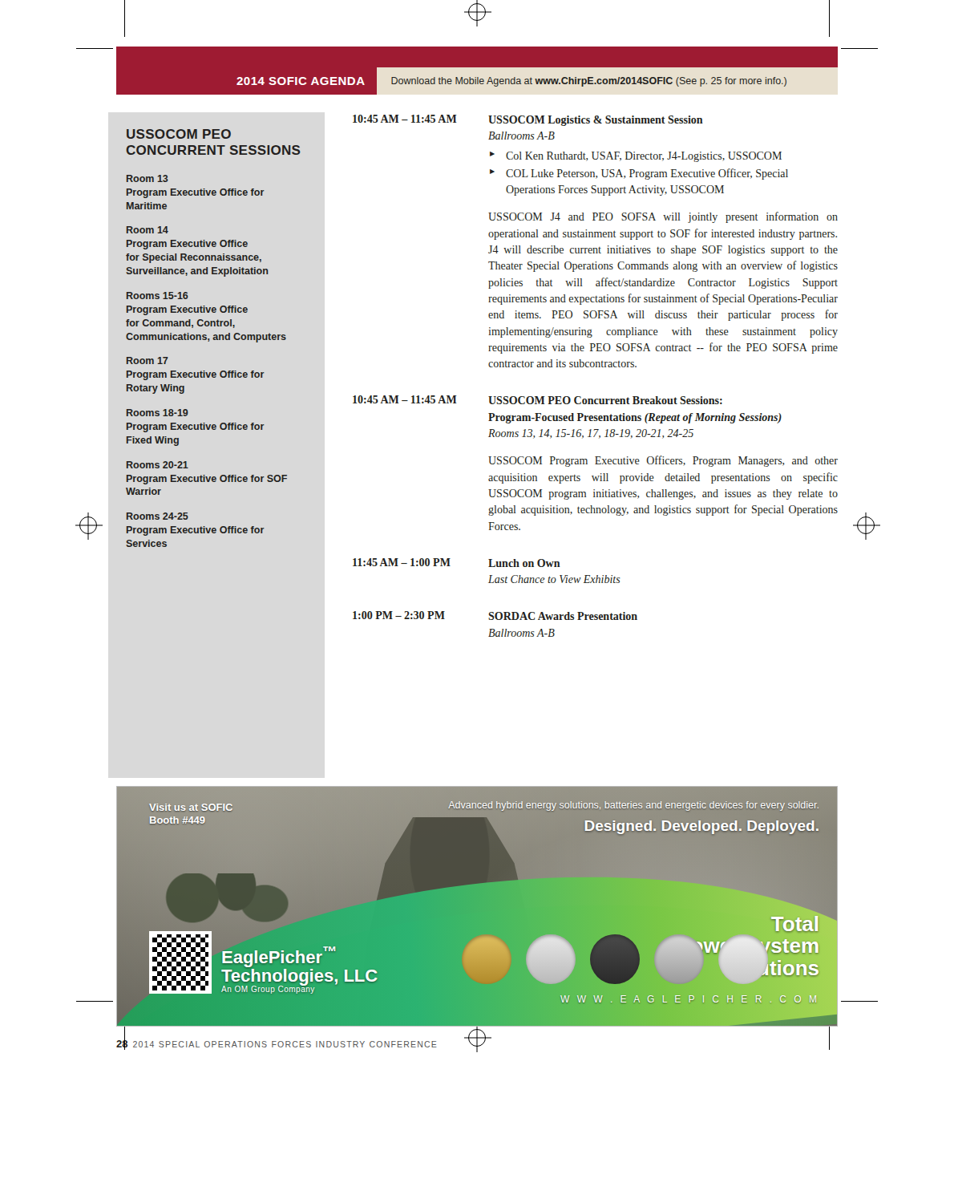2014 SOFIC AGENDA
Download the Mobile Agenda at www.ChirpE.com/2014SOFIC (See p. 25 for more info.)
USSOCOM PEO
CONCURRENT SESSIONS
Room 13 Program Executive Office for Maritime
Room 14 Program Executive Office for Special Reconnaissance, Surveillance, and Exploitation
Rooms 15-16 Program Executive Office for Command, Control, Communications, and Computers
Room 17 Program Executive Office for Rotary Wing
Rooms 18-19 Program Executive Office for Fixed Wing
Rooms 20-21 Program Executive Office for SOF Warrior
Rooms 24-25 Program Executive Office for Services
10:45 AM – 11:45 AM
USSOCOM Logistics & Sustainment Session
Ballrooms A-B
Col Ken Ruthardt, USAF, Director, J4-Logistics, USSOCOM
COL Luke Peterson, USA, Program Executive Officer, Special Operations Forces Support Activity, USSOCOM
USSOCOM J4 and PEO SOFSA will jointly present information on operational and sustainment support to SOF for interested industry partners. J4 will describe current initiatives to shape SOF logistics support to the Theater Special Operations Commands along with an overview of logistics policies that will affect/standardize Contractor Logistics Support requirements and expectations for sustainment of Special Operations-Peculiar end items. PEO SOFSA will discuss their particular process for implementing/ensuring compliance with these sustainment policy requirements via the PEO SOFSA contract -- for the PEO SOFSA prime contractor and its subcontractors.
10:45 AM – 11:45 AM
USSOCOM PEO Concurrent Breakout Sessions:
Program-Focused Presentations (Repeat of Morning Sessions)
Rooms 13, 14, 15-16, 17, 18-19, 20-21, 24-25
USSOCOM Program Executive Officers, Program Managers, and other acquisition experts will provide detailed presentations on specific USSOCOM program initiatives, challenges, and issues as they relate to global acquisition, technology, and logistics support for Special Operations Forces.
11:45 AM – 1:00 PM
Lunch on Own
Last Chance to View Exhibits
1:00 PM – 2:30 PM
SORDAC Awards Presentation
Ballrooms A-B
Visit us at SOFIC
Booth #449
Advanced hybrid energy solutions, batteries and energetic devices for every soldier.
Designed. Developed. Deployed.
Total
Power System
Solutions
W W W . E A G L E P I C H E R . C O M
EaglePicher™
Technologies, LLCAn OM Group Company
282014 SPECIAL OPERATIONS FORCES INDUSTRY CONFERENCE